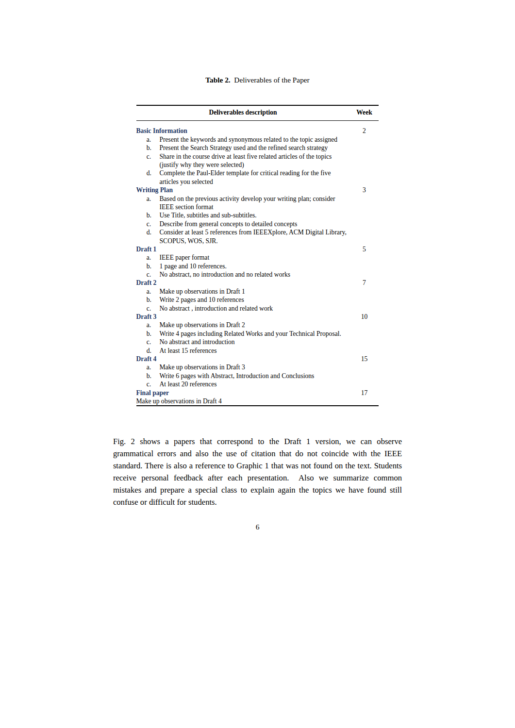Table 2. Deliverables of the Paper
| Deliverables description | Week |
| --- | --- |
| Basic Information a. Present the keywords and synonymous related to the topic assigned b. Present the Search Strategy used and the refined search strategy c. Share in the course drive at least five related articles of the topics (justify why they were selected) d. Complete the Paul-Elder template for critical reading for the five articles you selected | 2 |
| Writing Plan a. Based on the previous activity develop your writing plan; consider IEEE section format b. Use Title, subtitles and sub-subtitles. c. Describe from general concepts to detailed concepts d. Consider at least 5 references from IEEEXplore, ACM Digital Library, SCOPUS, WOS, SJR. | 3 |
| Draft 1 a. IEEE paper format b. 1 page and 10 references. c. No abstract, no introduction and no related works | 5 |
| Draft 2 a. Make up observations in Draft 1 b. Write 2 pages and 10 references c. No abstract , introduction and related work | 7 |
| Draft 3 a. Make up observations in Draft 2 b. Write 4 pages including Related Works and your Technical Proposal. c. No abstract and introduction d. At least 15 references | 10 |
| Draft 4 a. Make up observations in Draft 3 b. Write 6 pages with Abstract, Introduction and Conclusions c. At least 20 references | 15 |
| Final paper Make up observations in Draft 4 | 17 |
Fig. 2 shows a papers that correspond to the Draft 1 version, we can observe grammatical errors and also the use of citation that do not coincide with the IEEE standard. There is also a reference to Graphic 1 that was not found on the text. Students receive personal feedback after each presentation. Also we summarize common mistakes and prepare a special class to explain again the topics we have found still confuse or difficult for students.
6